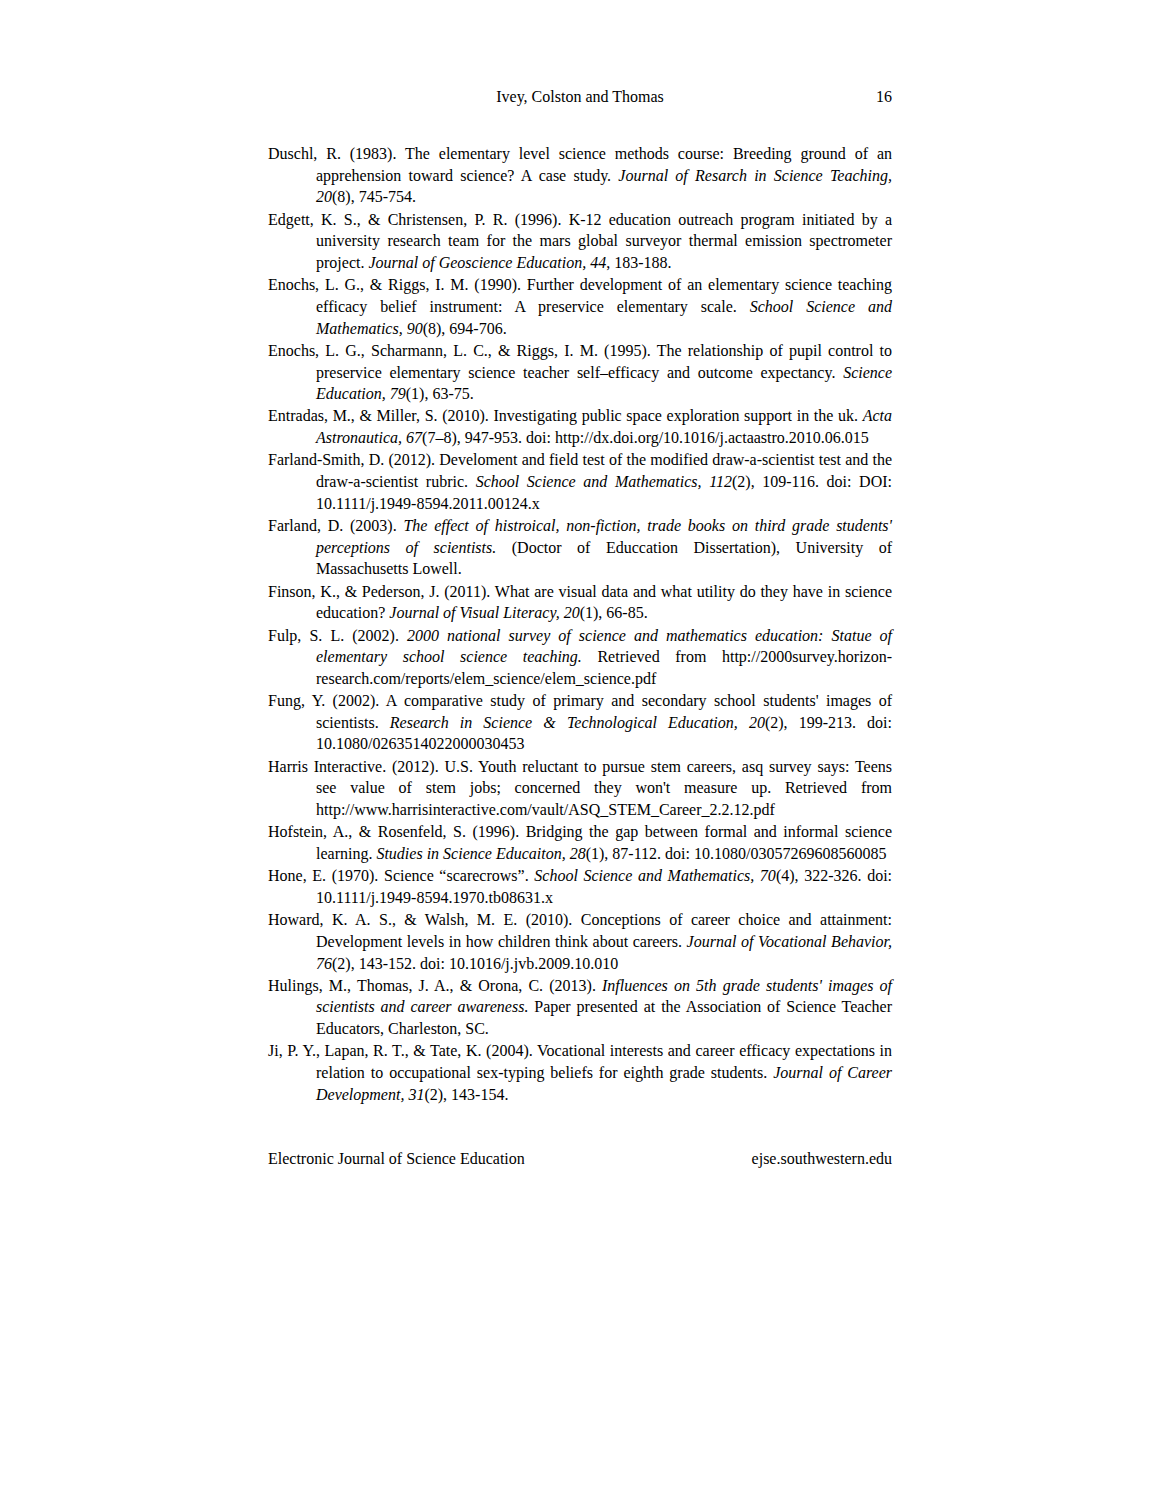Ivey, Colston and Thomas 16
Duschl, R. (1983). The elementary level science methods course: Breeding ground of an apprehension toward science? A case study. Journal of Resarch in Science Teaching, 20(8), 745-754.
Edgett, K. S., & Christensen, P. R. (1996). K-12 education outreach program initiated by a university research team for the mars global surveyor thermal emission spectrometer project. Journal of Geoscience Education, 44, 183-188.
Enochs, L. G., & Riggs, I. M. (1990). Further development of an elementary science teaching efficacy belief instrument: A preservice elementary scale. School Science and Mathematics, 90(8), 694-706.
Enochs, L. G., Scharmann, L. C., & Riggs, I. M. (1995). The relationship of pupil control to preservice elementary science teacher self–efficacy and outcome expectancy. Science Education, 79(1), 63-75.
Entradas, M., & Miller, S. (2010). Investigating public space exploration support in the uk. Acta Astronautica, 67(7–8), 947-953. doi: http://dx.doi.org/10.1016/j.actaastro.2010.06.015
Farland-Smith, D. (2012). Develoment and field test of the modified draw-a-scientist test and the draw-a-scientist rubric. School Science and Mathematics, 112(2), 109-116. doi: DOI: 10.1111/j.1949-8594.2011.00124.x
Farland, D. (2003). The effect of histroical, non-fiction, trade books on third grade students' perceptions of scientists. (Doctor of Educcation Dissertation), University of Massachusetts Lowell.
Finson, K., & Pederson, J. (2011). What are visual data and what utility do they have in science education? Journal of Visual Literacy, 20(1), 66-85.
Fulp, S. L. (2002). 2000 national survey of science and mathematics education: Statue of elementary school science teaching. Retrieved from http://2000survey.horizon-research.com/reports/elem_science/elem_science.pdf
Fung, Y. (2002). A comparative study of primary and secondary school students' images of scientists. Research in Science & Technological Education, 20(2), 199-213. doi: 10.1080/0263514022000030453
Harris Interactive. (2012). U.S. Youth reluctant to pursue stem careers, asq survey says: Teens see value of stem jobs; concerned they won't measure up. Retrieved from http://www.harrisinteractive.com/vault/ASQ_STEM_Career_2.2.12.pdf
Hofstein, A., & Rosenfeld, S. (1996). Bridging the gap between formal and informal science learning. Studies in Science Educaiton, 28(1), 87-112. doi: 10.1080/03057269608560085
Hone, E. (1970). Science “scarecrows”. School Science and Mathematics, 70(4), 322-326. doi: 10.1111/j.1949-8594.1970.tb08631.x
Howard, K. A. S., & Walsh, M. E. (2010). Conceptions of career choice and attainment: Development levels in how children think about careers. Journal of Vocational Behavior, 76(2), 143-152. doi: 10.1016/j.jvb.2009.10.010
Hulings, M., Thomas, J. A., & Orona, C. (2013). Influences on 5th grade students' images of scientists and career awareness. Paper presented at the Association of Science Teacher Educators, Charleston, SC.
Ji, P. Y., Lapan, R. T., & Tate, K. (2004). Vocational interests and career efficacy expectations in relation to occupational sex-typing beliefs for eighth grade students. Journal of Career Development, 31(2), 143-154.
Electronic Journal of Science Education ejse.southwestern.edu